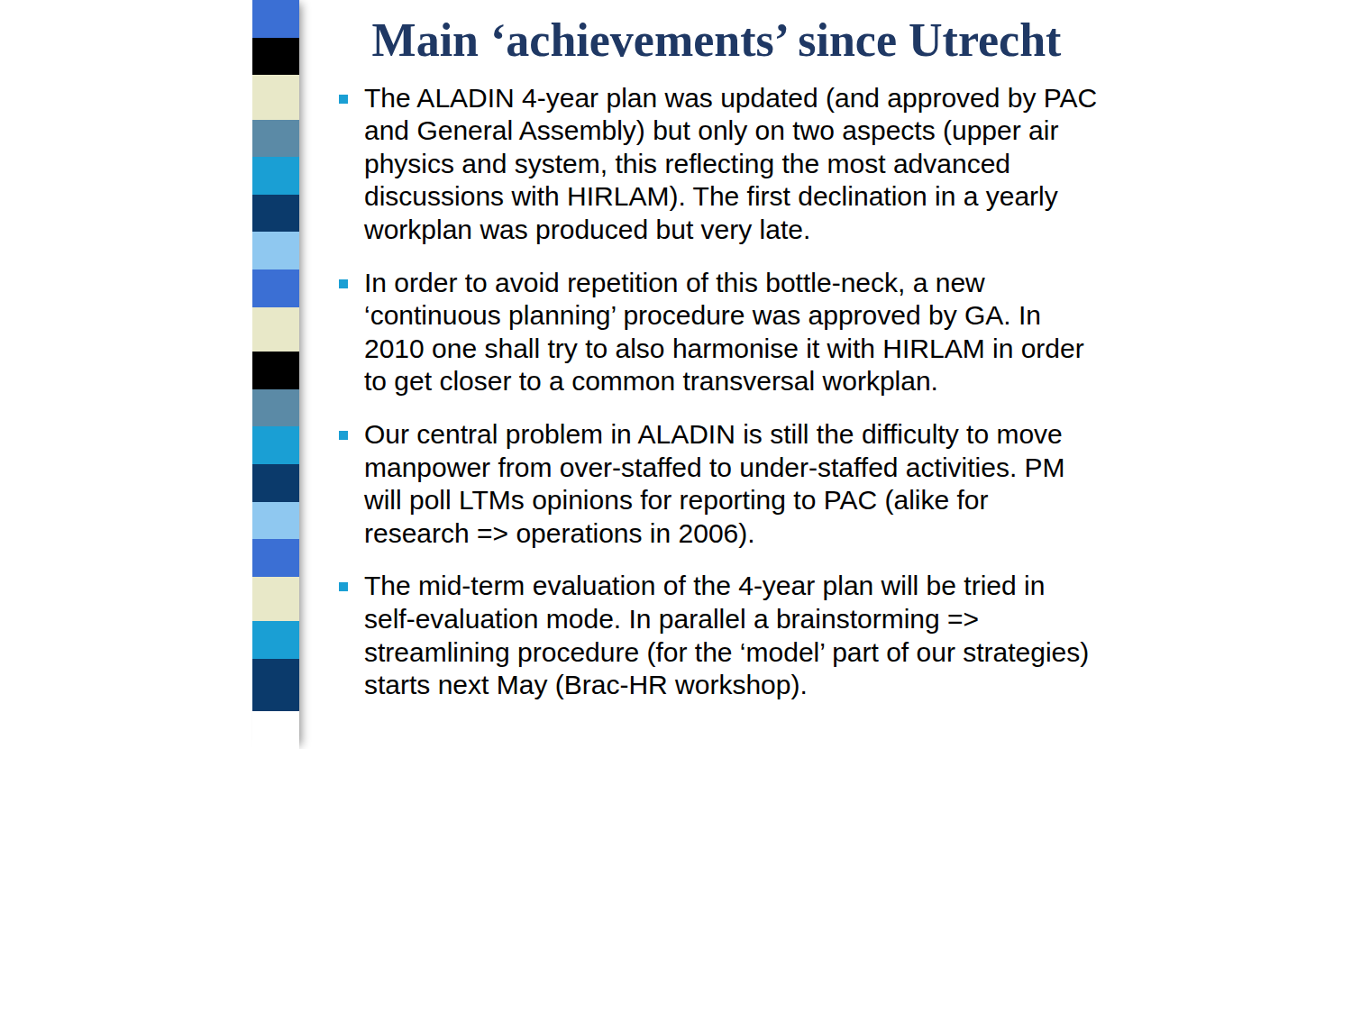Main ‘achievements’ since Utrecht
The ALADIN 4-year plan was updated (and approved by PAC and General Assembly) but only on two aspects (upper air physics and system, this reflecting the most advanced discussions with HIRLAM). The first declination in a yearly workplan was produced but very late.
In order to avoid repetition of this bottle-neck, a new ‘continuous planning’ procedure was approved by GA. In 2010 one shall try to also harmonise it with HIRLAM in order to get closer to a common transversal workplan.
Our central problem in ALADIN is still the difficulty to move manpower from over-staffed to under-staffed activities. PM will poll LTMs opinions for reporting to PAC (alike for research => operations in 2006).
The mid-term evaluation of the 4-year plan will be tried in self-evaluation mode. In parallel a brainstorming => streamlining procedure (for the ‘model’ part of our strategies) starts next May (Brac-HR workshop).